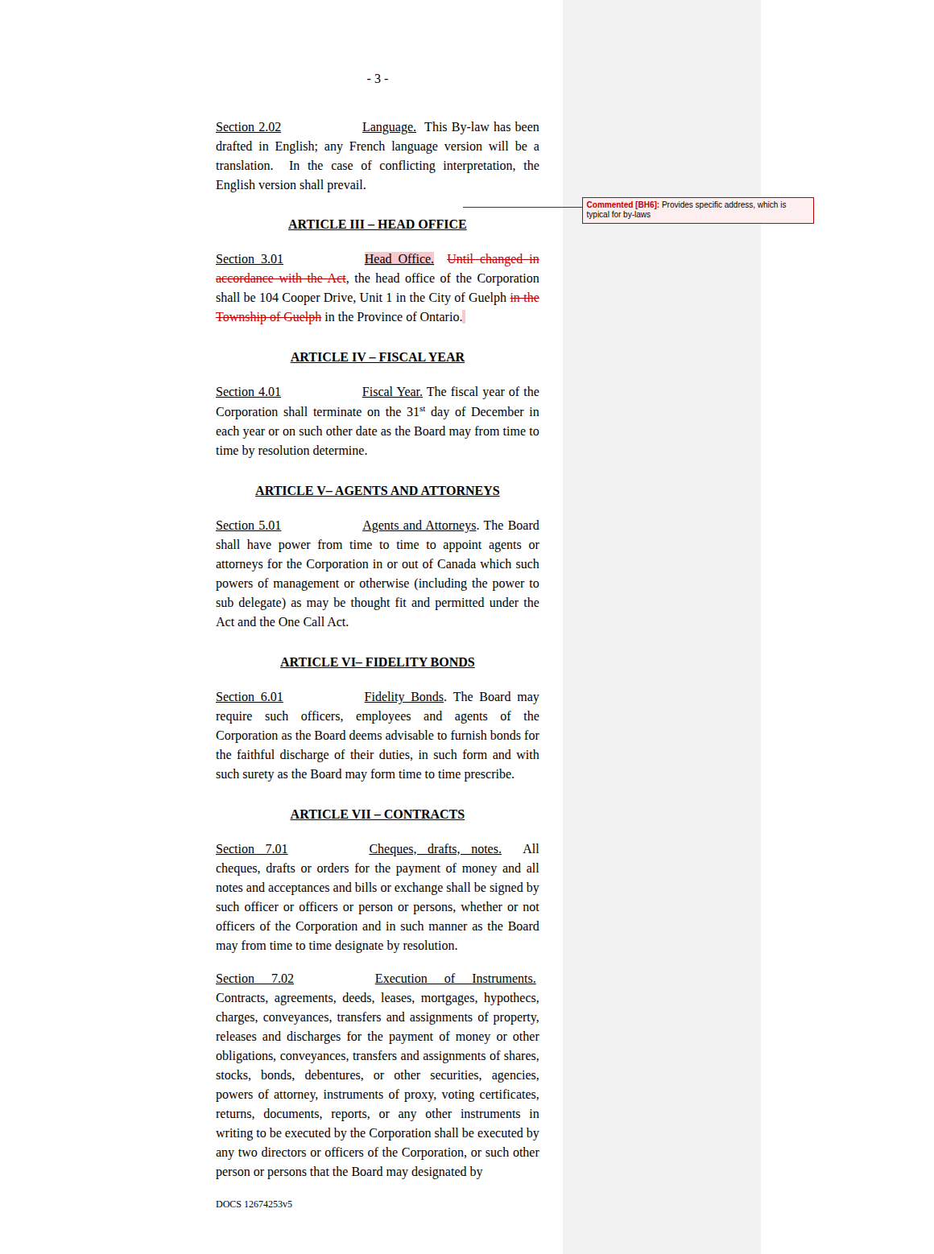- 3 -
Section 2.02 Language. This By-law has been drafted in English; any French language version will be a translation. In the case of conflicting interpretation, the English version shall prevail.
ARTICLE III – HEAD OFFICE
Section 3.01 Head Office. Until changed in accordance with the Act, the head office of the Corporation shall be 104 Cooper Drive, Unit 1 in the City of Guelph in the Township of Guelph in the Province of Ontario.
ARTICLE IV – FISCAL YEAR
Section 4.01 Fiscal Year. The fiscal year of the Corporation shall terminate on the 31st day of December in each year or on such other date as the Board may from time to time by resolution determine.
ARTICLE V– AGENTS AND ATTORNEYS
Section 5.01 Agents and Attorneys. The Board shall have power from time to time to appoint agents or attorneys for the Corporation in or out of Canada which such powers of management or otherwise (including the power to sub delegate) as may be thought fit and permitted under the Act and the One Call Act.
ARTICLE VI– FIDELITY BONDS
Section 6.01 Fidelity Bonds. The Board may require such officers, employees and agents of the Corporation as the Board deems advisable to furnish bonds for the faithful discharge of their duties, in such form and with such surety as the Board may form time to time prescribe.
ARTICLE VII – CONTRACTS
Section 7.01 Cheques, drafts, notes. All cheques, drafts or orders for the payment of money and all notes and acceptances and bills or exchange shall be signed by such officer or officers or person or persons, whether or not officers of the Corporation and in such manner as the Board may from time to time designate by resolution.
Section 7.02 Execution of Instruments. Contracts, agreements, deeds, leases, mortgages, hypothecs, charges, conveyances, transfers and assignments of property, releases and discharges for the payment of money or other obligations, conveyances, transfers and assignments of shares, stocks, bonds, debentures, or other securities, agencies, powers of attorney, instruments of proxy, voting certificates, returns, documents, reports, or any other instruments in writing to be executed by the Corporation shall be executed by any two directors or officers of the Corporation, or such other person or persons that the Board may designated by
DOCS 12674253v5
Commented [BH6]: Provides specific address, which is typical for by-laws